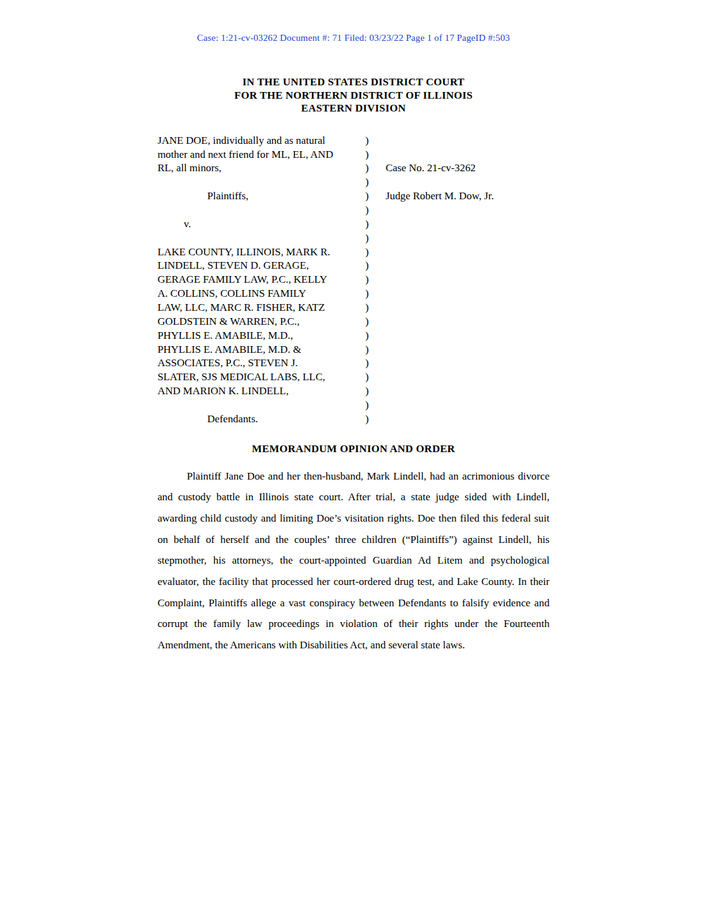Case: 1:21-cv-03262 Document #: 71 Filed: 03/23/22 Page 1 of 17 PageID #:503
IN THE UNITED STATES DISTRICT COURT
FOR THE NORTHERN DISTRICT OF ILLINOIS
EASTERN DIVISION
| JANE DOE, individually and as natural | ) | |
| mother and next friend for ML, EL, AND | ) | |
| RL, all minors, | ) | Case No. 21-cv-3262 |
| | ) | |
| Plaintiffs, | ) | Judge Robert M. Dow, Jr. |
| | ) | |
| v. | ) | |
| | ) | |
| LAKE COUNTY, ILLINOIS, MARK R. | ) | |
| LINDELL, STEVEN D. GERAGE, | ) | |
| GERAGE FAMILY LAW, P.C., KELLY | ) | |
| A. COLLINS, COLLINS FAMILY | ) | |
| LAW, LLC, MARC R. FISHER, KATZ | ) | |
| GOLDSTEIN & WARREN, P.C., | ) | |
| PHYLLIS E. AMABILE, M.D., | ) | |
| PHYLLIS E. AMABILE, M.D. & | ) | |
| ASSOCIATES, P.C., STEVEN J. | ) | |
| SLATER, SJS MEDICAL LABS, LLC, | ) | |
| AND MARION K. LINDELL, | ) | |
| | ) | |
| Defendants. | ) | |
MEMORANDUM OPINION AND ORDER
Plaintiff Jane Doe and her then-husband, Mark Lindell, had an acrimonious divorce and custody battle in Illinois state court. After trial, a state judge sided with Lindell, awarding child custody and limiting Doe’s visitation rights. Doe then filed this federal suit on behalf of herself and the couples’ three children (“Plaintiffs”) against Lindell, his stepmother, his attorneys, the court-appointed Guardian Ad Litem and psychological evaluator, the facility that processed her court-ordered drug test, and Lake County. In their Complaint, Plaintiffs allege a vast conspiracy between Defendants to falsify evidence and corrupt the family law proceedings in violation of their rights under the Fourteenth Amendment, the Americans with Disabilities Act, and several state laws.